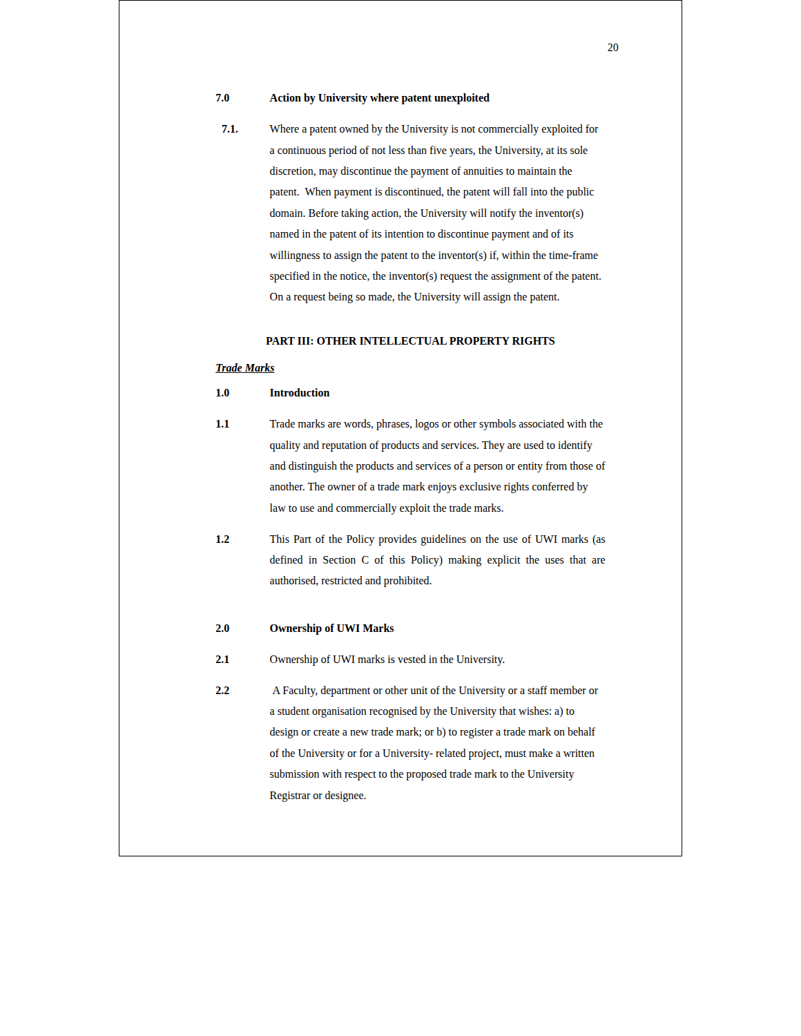20
7.0
Action by University where patent unexploited
7.1.
Where a patent owned by the University is not commercially exploited for a continuous period of not less than five years, the University, at its sole discretion, may discontinue the payment of annuities to maintain the patent. When payment is discontinued, the patent will fall into the public domain. Before taking action, the University will notify the inventor(s) named in the patent of its intention to discontinue payment and of its willingness to assign the patent to the inventor(s) if, within the time-frame specified in the notice, the inventor(s) request the assignment of the patent. On a request being so made, the University will assign the patent.
PART III: OTHER INTELLECTUAL PROPERTY RIGHTS
Trade Marks
1.0
Introduction
1.1
Trade marks are words, phrases, logos or other symbols associated with the quality and reputation of products and services. They are used to identify and distinguish the products and services of a person or entity from those of another. The owner of a trade mark enjoys exclusive rights conferred by law to use and commercially exploit the trade marks.
1.2
This Part of the Policy provides guidelines on the use of UWI marks (as defined in Section C of this Policy) making explicit the uses that are authorised, restricted and prohibited.
2.0
Ownership of UWI Marks
2.1
Ownership of UWI marks is vested in the University.
2.2
A Faculty, department or other unit of the University or a staff member or a student organisation recognised by the University that wishes: a) to design or create a new trade mark; or b) to register a trade mark on behalf of the University or for a University- related project, must make a written submission with respect to the proposed trade mark to the University Registrar or designee.